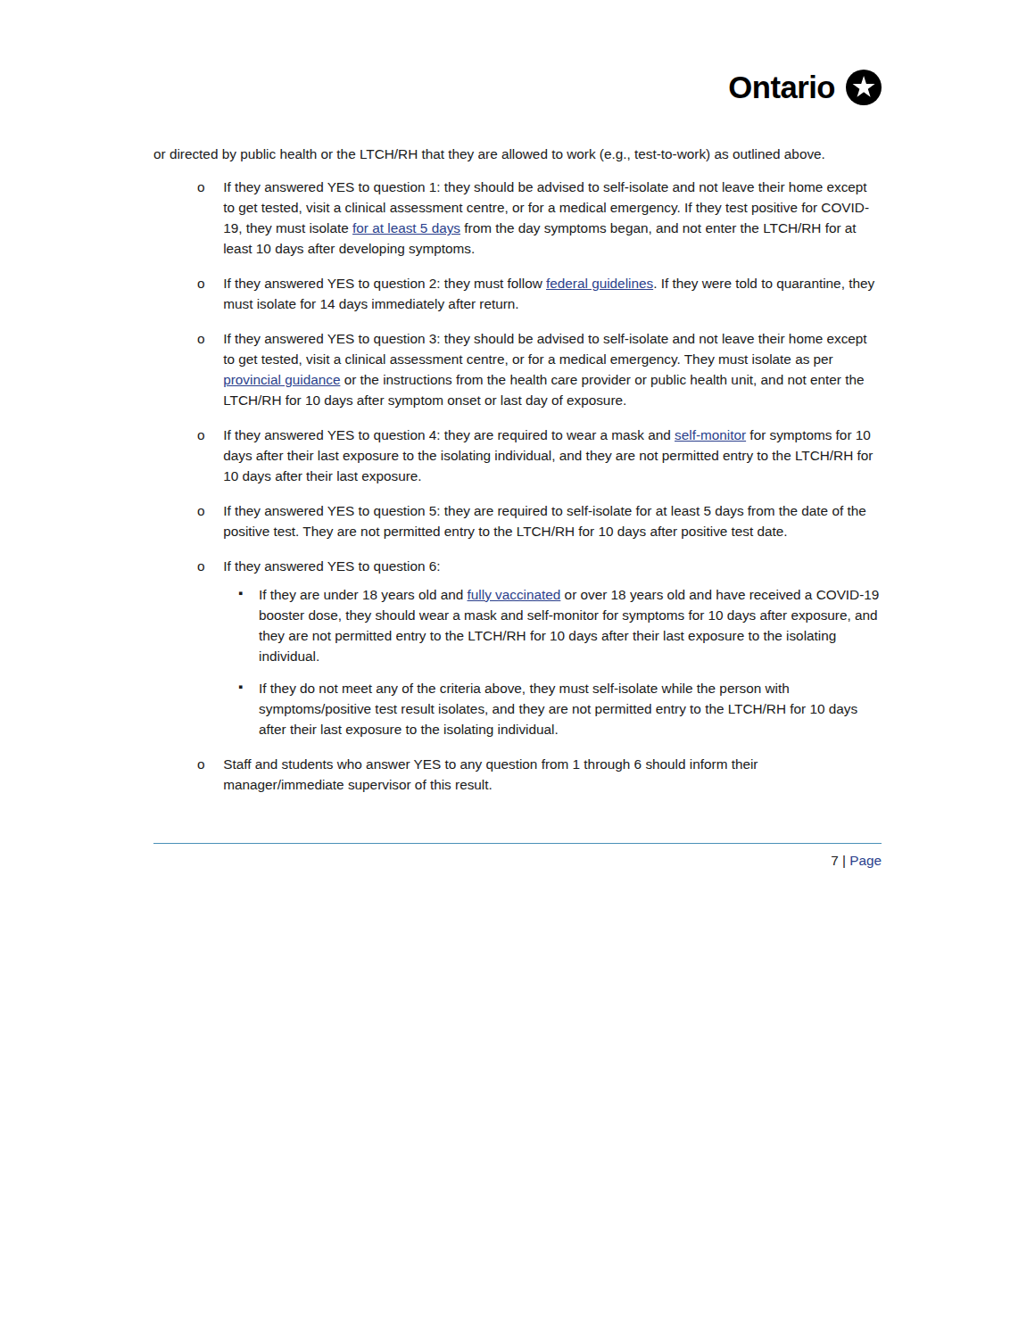Ontario
or directed by public health or the LTCH/RH that they are allowed to work (e.g., test-to-work) as outlined above.
If they answered YES to question 1: they should be advised to self-isolate and not leave their home except to get tested, visit a clinical assessment centre, or for a medical emergency. If they test positive for COVID-19, they must isolate for at least 5 days from the day symptoms began, and not enter the LTCH/RH for at least 10 days after developing symptoms.
If they answered YES to question 2: they must follow federal guidelines. If they were told to quarantine, they must isolate for 14 days immediately after return.
If they answered YES to question 3: they should be advised to self-isolate and not leave their home except to get tested, visit a clinical assessment centre, or for a medical emergency. They must isolate as per provincial guidance or the instructions from the health care provider or public health unit, and not enter the LTCH/RH for 10 days after symptom onset or last day of exposure.
If they answered YES to question 4: they are required to wear a mask and self-monitor for symptoms for 10 days after their last exposure to the isolating individual, and they are not permitted entry to the LTCH/RH for 10 days after their last exposure.
If they answered YES to question 5: they are required to self-isolate for at least 5 days from the date of the positive test. They are not permitted entry to the LTCH/RH for 10 days after positive test date.
If they answered YES to question 6:
If they are under 18 years old and fully vaccinated or over 18 years old and have received a COVID-19 booster dose, they should wear a mask and self-monitor for symptoms for 10 days after exposure, and they are not permitted entry to the LTCH/RH for 10 days after their last exposure to the isolating individual.
If they do not meet any of the criteria above, they must self-isolate while the person with symptoms/positive test result isolates, and they are not permitted entry to the LTCH/RH for 10 days after their last exposure to the isolating individual.
Staff and students who answer YES to any question from 1 through 6 should inform their manager/immediate supervisor of this result.
7 | Page